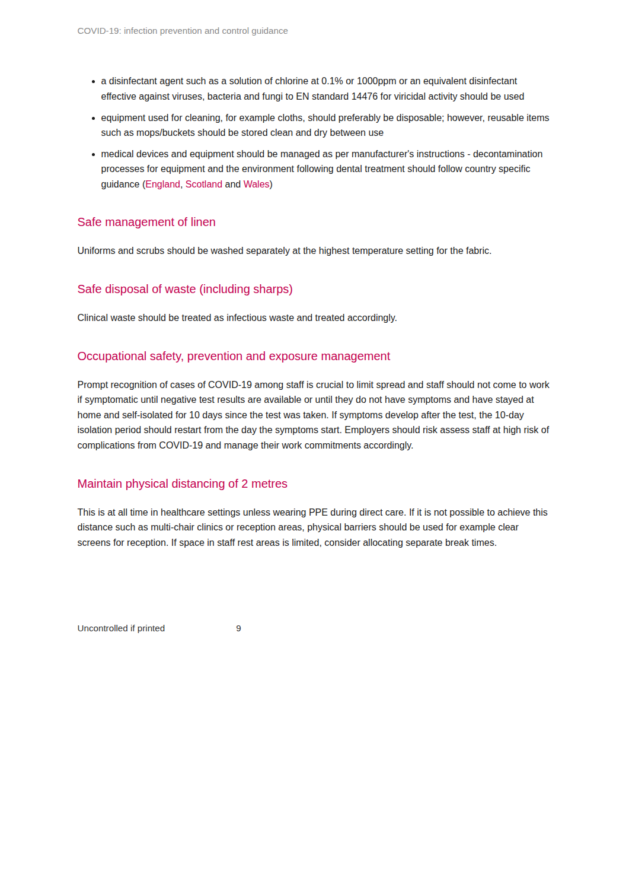COVID-19: infection prevention and control guidance
a disinfectant agent such as a solution of chlorine at 0.1% or 1000ppm or an equivalent disinfectant effective against viruses, bacteria and fungi to EN standard 14476 for viricidal activity should be used
equipment used for cleaning, for example cloths, should preferably be disposable; however, reusable items such as mops/buckets should be stored clean and dry between use
medical devices and equipment should be managed as per manufacturer's instructions - decontamination processes for equipment and the environment following dental treatment should follow country specific guidance (England, Scotland and Wales)
Safe management of linen
Uniforms and scrubs should be washed separately at the highest temperature setting for the fabric.
Safe disposal of waste (including sharps)
Clinical waste should be treated as infectious waste and treated accordingly.
Occupational safety, prevention and exposure management
Prompt recognition of cases of COVID-19 among staff is crucial to limit spread and staff should not come to work if symptomatic until negative test results are available or until they do not have symptoms and have stayed at home and self-isolated for 10 days since the test was taken. If symptoms develop after the test, the 10-day isolation period should restart from the day the symptoms start. Employers should risk assess staff at high risk of complications from COVID-19 and manage their work commitments accordingly.
Maintain physical distancing of 2 metres
This is at all time in healthcare settings unless wearing PPE during direct care. If it is not possible to achieve this distance such as multi-chair clinics or reception areas, physical barriers should be used for example clear screens for reception. If space in staff rest areas is limited, consider allocating separate break times.
Uncontrolled if printed 9